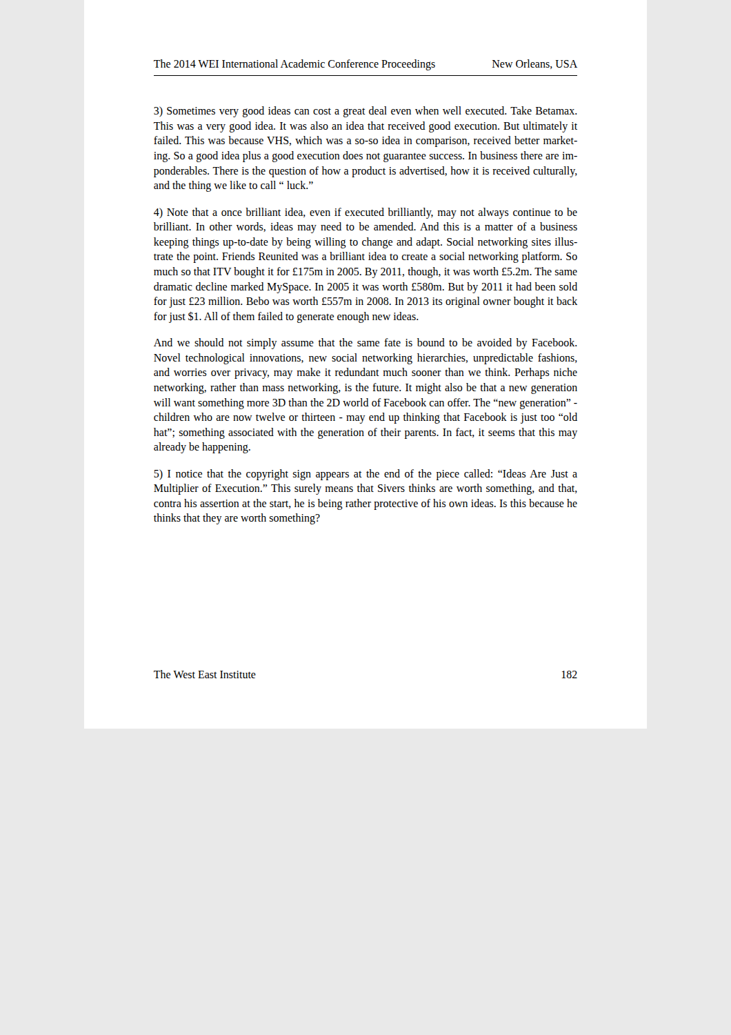The 2014 WEI International Academic Conference Proceedings New Orleans, USA
3) Sometimes very good ideas can cost a great deal even when well executed. Take Betamax. This was a very good idea. It was also an idea that received good execution. But ultimately it failed. This was because VHS, which was a so-so idea in comparison, received better marketing. So a good idea plus a good execution does not guarantee success. In business there are imponderables. There is the question of how a product is advertised, how it is received culturally, and the thing we like to call “ luck.”
4) Note that a once brilliant idea, even if executed brilliantly, may not always continue to be brilliant. In other words, ideas may need to be amended. And this is a matter of a business keeping things up-to-date by being willing to change and adapt. Social networking sites illustrate the point. Friends Reunited was a brilliant idea to create a social networking platform. So much so that ITV bought it for £175m in 2005. By 2011, though, it was worth £5.2m. The same dramatic decline marked MySpace. In 2005 it was worth £580m. But by 2011 it had been sold for just £23 million. Bebo was worth £557m in 2008. In 2013 its original owner bought it back for just $1. All of them failed to generate enough new ideas.
And we should not simply assume that the same fate is bound to be avoided by Facebook. Novel technological innovations, new social networking hierarchies, unpredictable fashions, and worries over privacy, may make it redundant much sooner than we think. Perhaps niche networking, rather than mass networking, is the future. It might also be that a new generation will want something more 3D than the 2D world of Facebook can offer. The “new generation” - children who are now twelve or thirteen - may end up thinking that Facebook is just too “old hat”; something associated with the generation of their parents. In fact, it seems that this may already be happening.
5) I notice that the copyright sign appears at the end of the piece called: “Ideas Are Just a Multiplier of Execution.” This surely means that Sivers thinks are worth something, and that, contra his assertion at the start, he is being rather protective of his own ideas. Is this because he thinks that they are worth something?
The West East Institute 182